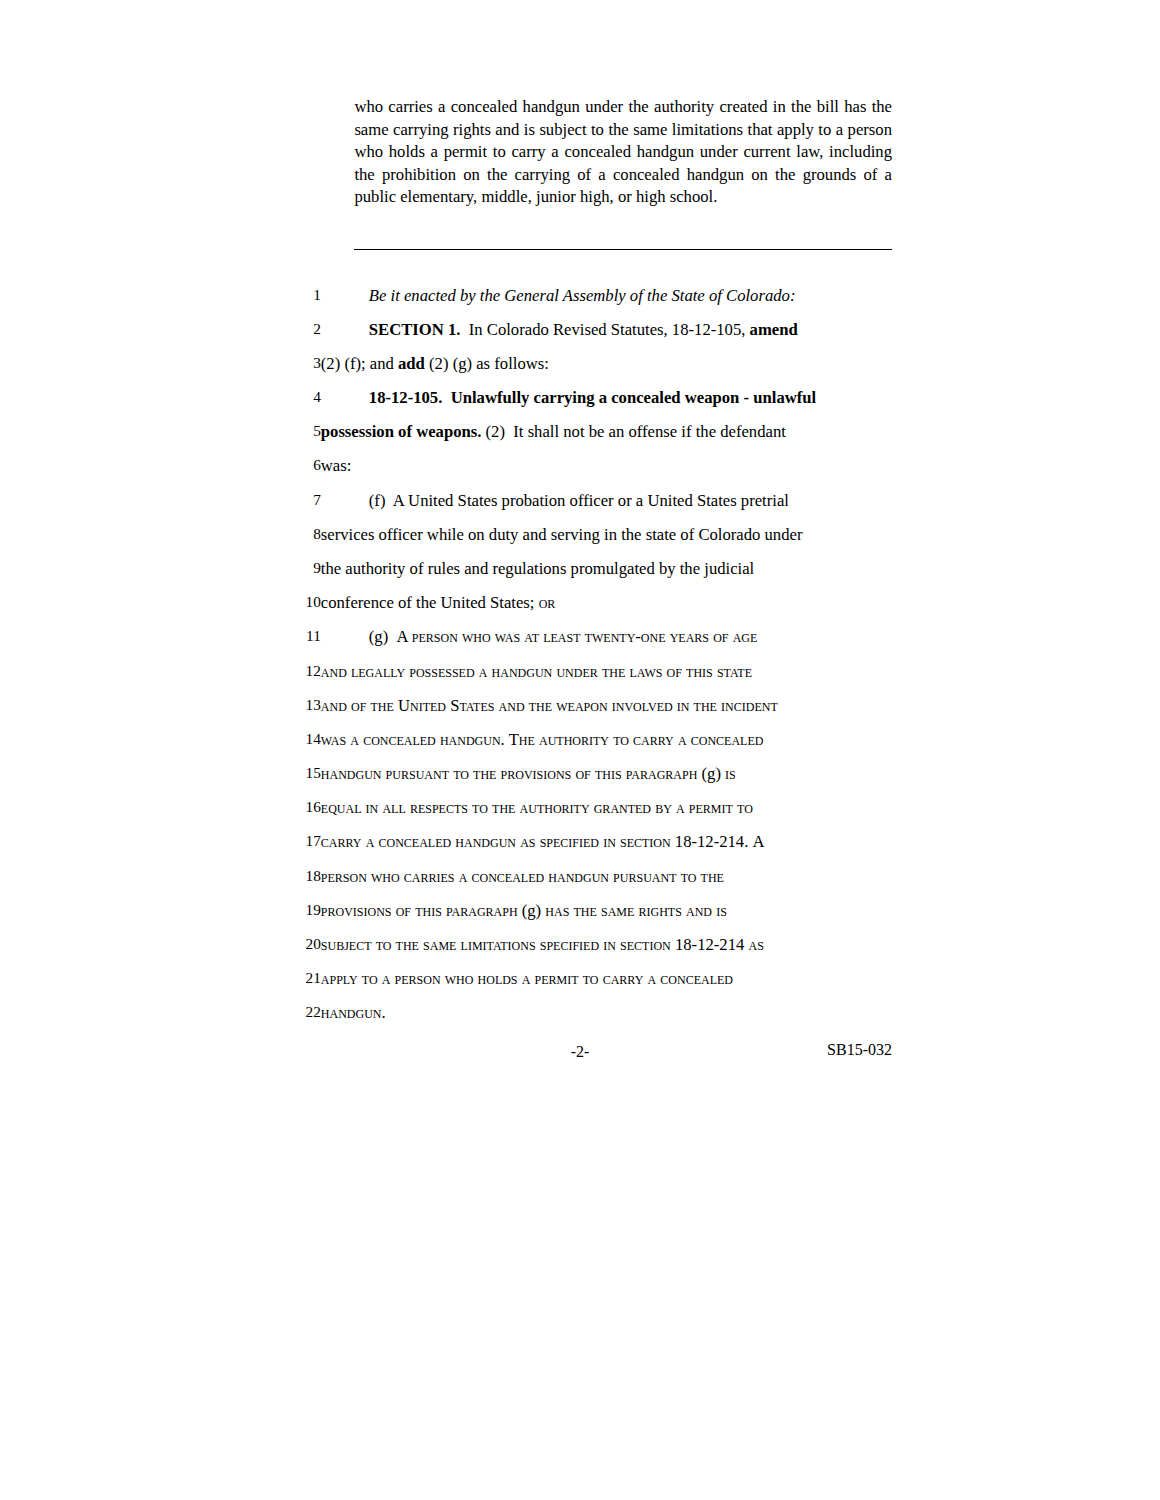who carries a concealed handgun under the authority created in the bill has the same carrying rights and is subject to the same limitations that apply to a person who holds a permit to carry a concealed handgun under current law, including the prohibition on the carrying of a concealed handgun on the grounds of a public elementary, middle, junior high, or high school.
| 1 | Be it enacted by the General Assembly of the State of Colorado: |
| 2 | SECTION 1. In Colorado Revised Statutes, 18-12-105, amend |
| 3 | (2) (f); and add (2) (g) as follows: |
| 4 | 18-12-105. Unlawfully carrying a concealed weapon - unlawful |
| 5 | possession of weapons. (2) It shall not be an offense if the defendant |
| 6 | was: |
| 7 | (f) A United States probation officer or a United States pretrial |
| 8 | services officer while on duty and serving in the state of Colorado under |
| 9 | the authority of rules and regulations promulgated by the judicial |
| 10 | conference of the United States; or |
| 11 | (g) A person who was at least twenty-one years of age |
| 12 | and legally possessed a handgun under the laws of this state |
| 13 | and of the United States and the weapon involved in the incident |
| 14 | was a concealed handgun. The authority to carry a concealed |
| 15 | handgun pursuant to the provisions of this paragraph (g) is |
| 16 | equal in all respects to the authority granted by a permit to |
| 17 | carry a concealed handgun as specified in section 18-12-214. A |
| 18 | person who carries a concealed handgun pursuant to the |
| 19 | provisions of this paragraph (g) has the same rights and is |
| 20 | subject to the same limitations specified in section 18-12-214 as |
| 21 | apply to a person who holds a permit to carry a concealed |
| 22 | handgun . |
-2-
SB15-032